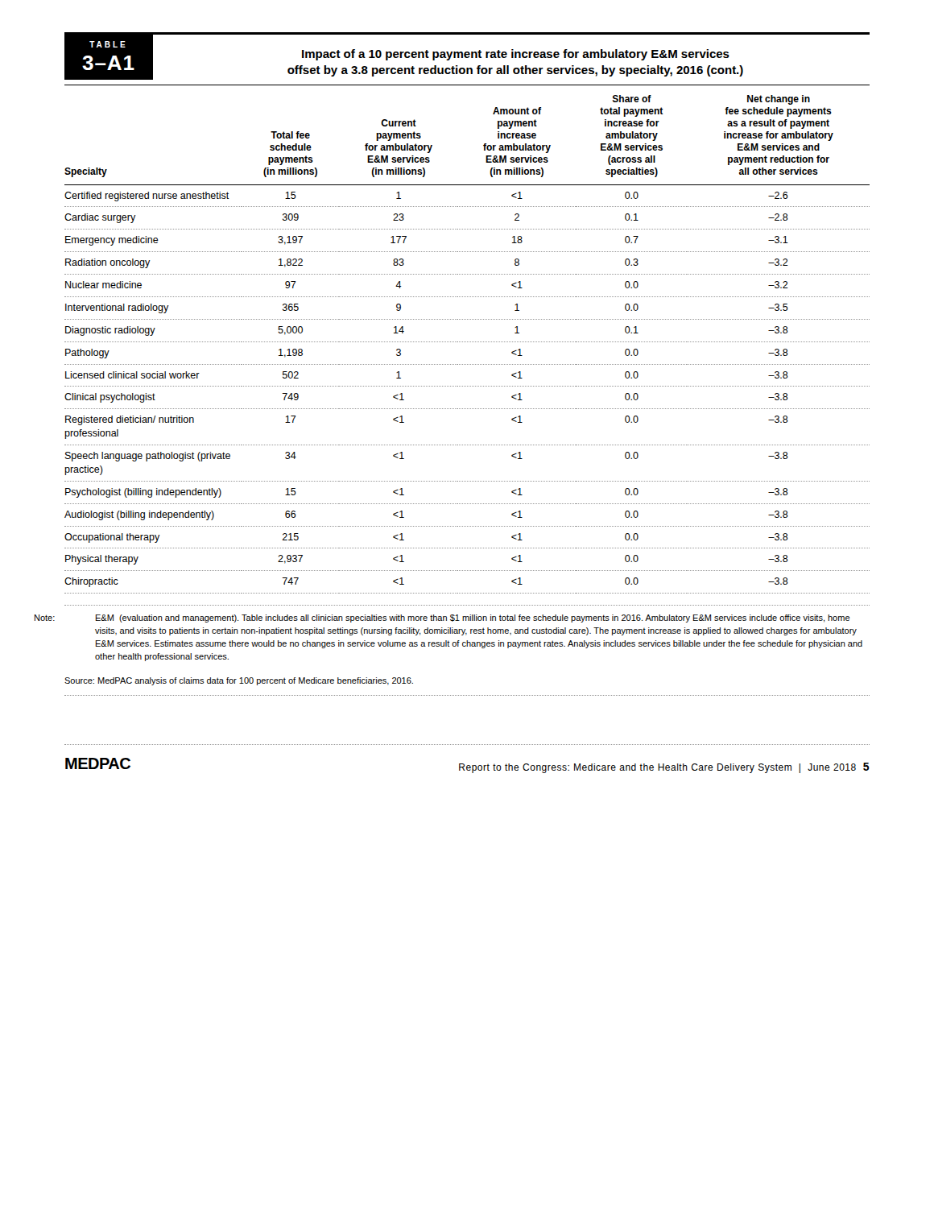TABLE 3–A1
Impact of a 10 percent payment rate increase for ambulatory E&M services
offset by a 3.8 percent reduction for all other services, by specialty, 2016 (cont.)
| Specialty | Total fee schedule payments (in millions) | Current payments for ambulatory E&M services (in millions) | Amount of payment increase for ambulatory E&M services (in millions) | Share of total payment increase for ambulatory E&M services (across all specialties) | Net change in fee schedule payments as a result of payment increase for ambulatory E&M services and payment reduction for all other services |
| --- | --- | --- | --- | --- | --- |
| Certified registered nurse anesthetist | 15 | 1 | <1 | 0.0 | –2.6 |
| Cardiac surgery | 309 | 23 | 2 | 0.1 | –2.8 |
| Emergency medicine | 3,197 | 177 | 18 | 0.7 | –3.1 |
| Radiation oncology | 1,822 | 83 | 8 | 0.3 | –3.2 |
| Nuclear medicine | 97 | 4 | <1 | 0.0 | –3.2 |
| Interventional radiology | 365 | 9 | 1 | 0.0 | –3.5 |
| Diagnostic radiology | 5,000 | 14 | 1 | 0.1 | –3.8 |
| Pathology | 1,198 | 3 | <1 | 0.0 | –3.8 |
| Licensed clinical social worker | 502 | 1 | <1 | 0.0 | –3.8 |
| Clinical psychologist | 749 | <1 | <1 | 0.0 | –3.8 |
| Registered dietician/ nutrition professional | 17 | <1 | <1 | 0.0 | –3.8 |
| Speech language pathologist (private practice) | 34 | <1 | <1 | 0.0 | –3.8 |
| Psychologist (billing independently) | 15 | <1 | <1 | 0.0 | –3.8 |
| Audiologist (billing independently) | 66 | <1 | <1 | 0.0 | –3.8 |
| Occupational therapy | 215 | <1 | <1 | 0.0 | –3.8 |
| Physical therapy | 2,937 | <1 | <1 | 0.0 | –3.8 |
| Chiropractic | 747 | <1 | <1 | 0.0 | –3.8 |
Note: E&M (evaluation and management). Table includes all clinician specialties with more than $1 million in total fee schedule payments in 2016. Ambulatory E&M services include office visits, home visits, and visits to patients in certain non-inpatient hospital settings (nursing facility, domiciliary, rest home, and custodial care). The payment increase is applied to allowed charges for ambulatory E&M services. Estimates assume there would be no changes in service volume as a result of changes in payment rates. Analysis includes services billable under the fee schedule for physician and other health professional services.
Source: MedPAC analysis of claims data for 100 percent of Medicare beneficiaries, 2016.
MEDPAC
Report to the Congress: Medicare and the Health Care Delivery System | June 20185